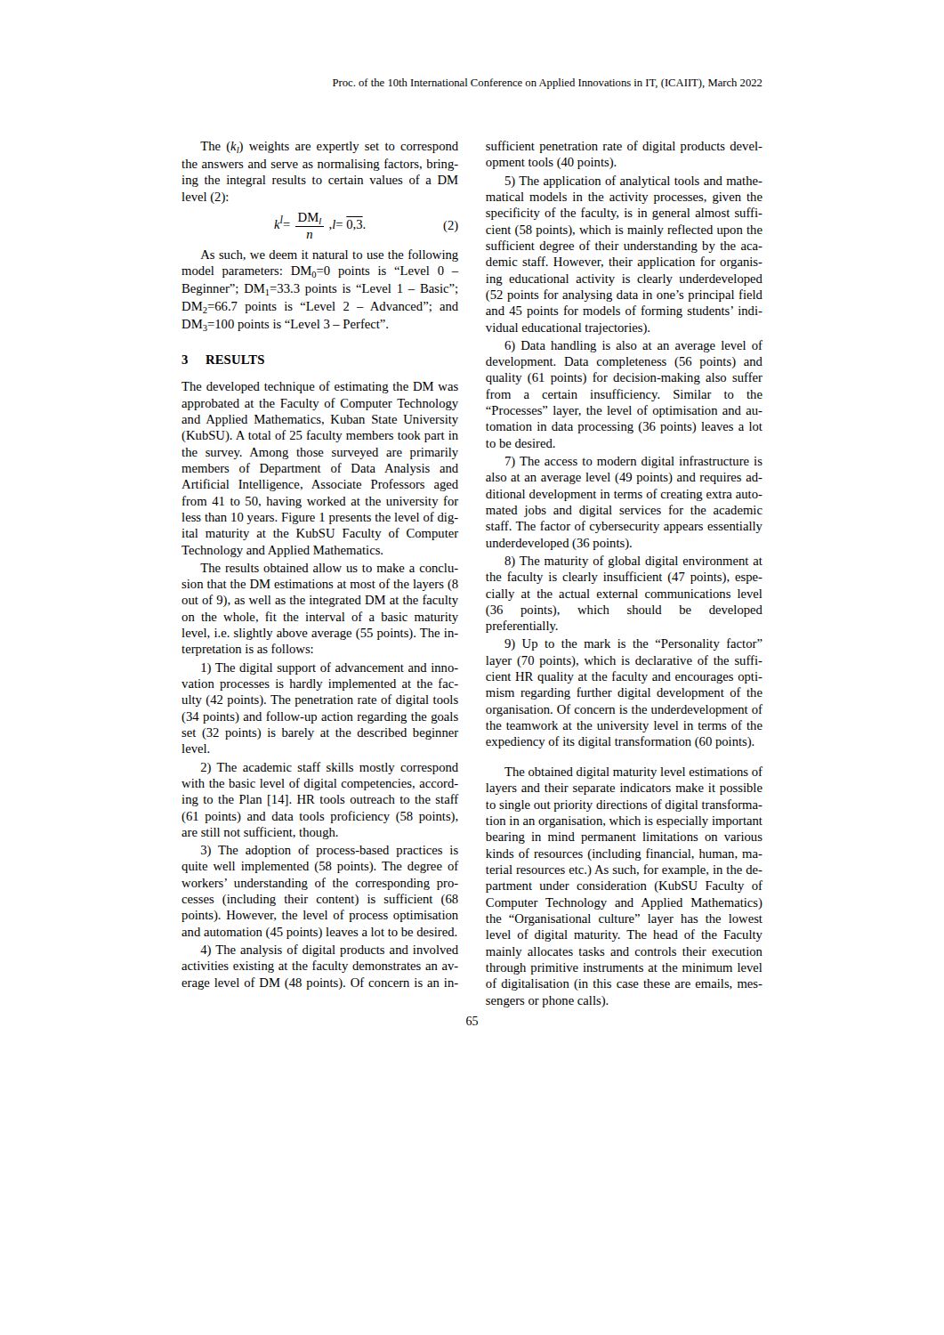Proc. of the 10th International Conference on Applied Innovations in IT, (ICAIIT), March 2022
The (kl) weights are expertly set to correspond the answers and serve as normalising factors, bringing the integral results to certain values of a DM level (2):
kl= DMl n ,l= 0,3. (2)
As such, we deem it natural to use the following model parameters: DM0=0 points is “Level 0 – Beginner”; DM1=33.3 points is “Level 1 – Basic”; DM2=66.7 points is “Level 2 – Advanced”; and DM3=100 points is “Level 3 – Perfect”.
3 RESULTS
The developed technique of estimating the DM was approbated at the Faculty of Computer Technology and Applied Mathematics, Kuban State University (KubSU). A total of 25 faculty members took part in the survey. Among those surveyed are primarily members of Department of Data Analysis and Artificial Intelligence, Associate Professors aged from 41 to 50, having worked at the university for less than 10 years. Figure 1 presents the level of digital maturity at the KubSU Faculty of Computer Technology and Applied Mathematics.
The results obtained allow us to make a conclusion that the DM estimations at most of the layers (8 out of 9), as well as the integrated DM at the faculty on the whole, fit the interval of a basic maturity level, i.e. slightly above average (55 points). The interpretation is as follows:
1) The digital support of advancement and innovation processes is hardly implemented at the faculty (42 points). The penetration rate of digital tools (34 points) and follow-up action regarding the goals set (32 points) is barely at the described beginner level.
2) The academic staff skills mostly correspond with the basic level of digital competencies, according to the Plan [14]. HR tools outreach to the staff (61 points) and data tools proficiency (58 points), are still not sufficient, though.
3) The adoption of process-based practices is quite well implemented (58 points). The degree of workers’ understanding of the corresponding processes (including their content) is sufficient (68 points). However, the level of process optimisation and automation (45 points) leaves a lot to be desired.
4) The analysis of digital products and involved activities existing at the faculty demonstrates an average level of DM (48 points). Of concern is an insufficient penetration rate of digital products development tools (40 points).
5) The application of analytical tools and mathematical models in the activity processes, given the specificity of the faculty, is in general almost sufficient (58 points), which is mainly reflected upon the sufficient degree of their understanding by the academic staff. However, their application for organising educational activity is clearly underdeveloped (52 points for analysing data in one’s principal field and 45 points for models of forming students’ individual educational trajectories).
6) Data handling is also at an average level of development. Data completeness (56 points) and quality (61 points) for decision-making also suffer from a certain insufficiency. Similar to the “Processes” layer, the level of optimisation and automation in data processing (36 points) leaves a lot to be desired.
7) The access to modern digital infrastructure is also at an average level (49 points) and requires additional development in terms of creating extra automated jobs and digital services for the academic staff. The factor of cybersecurity appears essentially underdeveloped (36 points).
8) The maturity of global digital environment at the faculty is clearly insufficient (47 points), especially at the actual external communications level (36 points), which should be developed preferentially.
9) Up to the mark is the “Personality factor” layer (70 points), which is declarative of the sufficient HR quality at the faculty and encourages optimism regarding further digital development of the organisation. Of concern is the underdevelopment of the teamwork at the university level in terms of the expediency of its digital transformation (60 points).
The obtained digital maturity level estimations of layers and their separate indicators make it possible to single out priority directions of digital transformation in an organisation, which is especially important bearing in mind permanent limitations on various kinds of resources (including financial, human, material resources etc.) As such, for example, in the department under consideration (KubSU Faculty of Computer Technology and Applied Mathematics) the “Organisational culture” layer has the lowest level of digital maturity. The head of the Faculty mainly allocates tasks and controls their execution through primitive instruments at the minimum level of digitalisation (in this case these are emails, messengers or phone calls).
65